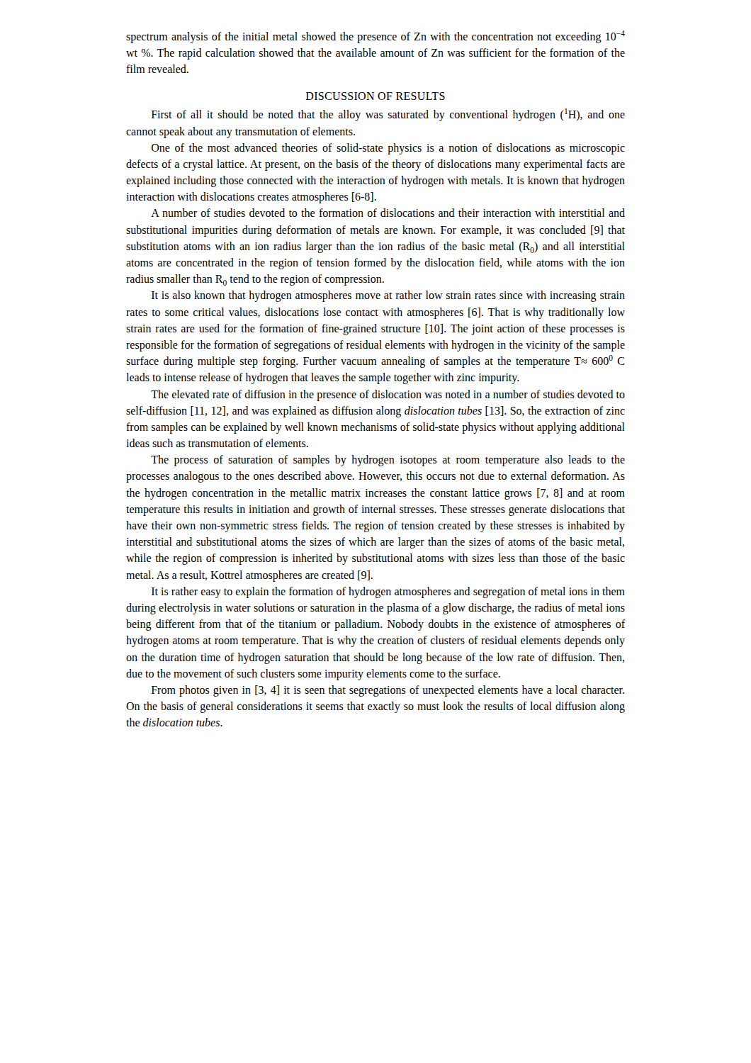spectrum analysis of the initial metal showed the presence of Zn with the concentration not exceeding 10−4 wt %. The rapid calculation showed that the available amount of Zn was sufficient for the formation of the film revealed.
DISCUSSION OF RESULTS
First of all it should be noted that the alloy was saturated by conventional hydrogen (1H), and one cannot speak about any transmutation of elements.
One of the most advanced theories of solid-state physics is a notion of dislocations as microscopic defects of a crystal lattice. At present, on the basis of the theory of dislocations many experimental facts are explained including those connected with the interaction of hydrogen with metals. It is known that hydrogen interaction with dislocations creates atmospheres [6-8].
A number of studies devoted to the formation of dislocations and their interaction with interstitial and substitutional impurities during deformation of metals are known. For example, it was concluded [9] that substitution atoms with an ion radius larger than the ion radius of the basic metal (R0) and all interstitial atoms are concentrated in the region of tension formed by the dislocation field, while atoms with the ion radius smaller than R0 tend to the region of compression.
It is also known that hydrogen atmospheres move at rather low strain rates since with increasing strain rates to some critical values, dislocations lose contact with atmospheres [6]. That is why traditionally low strain rates are used for the formation of fine-grained structure [10]. The joint action of these processes is responsible for the formation of segregations of residual elements with hydrogen in the vicinity of the sample surface during multiple step forging. Further vacuum annealing of samples at the temperature T≈ 6000 C leads to intense release of hydrogen that leaves the sample together with zinc impurity.
The elevated rate of diffusion in the presence of dislocation was noted in a number of studies devoted to self-diffusion [11, 12], and was explained as diffusion along dislocation tubes [13]. So, the extraction of zinc from samples can be explained by well known mechanisms of solid-state physics without applying additional ideas such as transmutation of elements.
The process of saturation of samples by hydrogen isotopes at room temperature also leads to the processes analogous to the ones described above. However, this occurs not due to external deformation. As the hydrogen concentration in the metallic matrix increases the constant lattice grows [7, 8] and at room temperature this results in initiation and growth of internal stresses. These stresses generate dislocations that have their own non-symmetric stress fields. The region of tension created by these stresses is inhabited by interstitial and substitutional atoms the sizes of which are larger than the sizes of atoms of the basic metal, while the region of compression is inherited by substitutional atoms with sizes less than those of the basic metal. As a result, Kottrel atmospheres are created [9].
It is rather easy to explain the formation of hydrogen atmospheres and segregation of metal ions in them during electrolysis in water solutions or saturation in the plasma of a glow discharge, the radius of metal ions being different from that of the titanium or palladium. Nobody doubts in the existence of atmospheres of hydrogen atoms at room temperature. That is why the creation of clusters of residual elements depends only on the duration time of hydrogen saturation that should be long because of the low rate of diffusion. Then, due to the movement of such clusters some impurity elements come to the surface.
From photos given in [3, 4] it is seen that segregations of unexpected elements have a local character. On the basis of general considerations it seems that exactly so must look the results of local diffusion along the dislocation tubes.